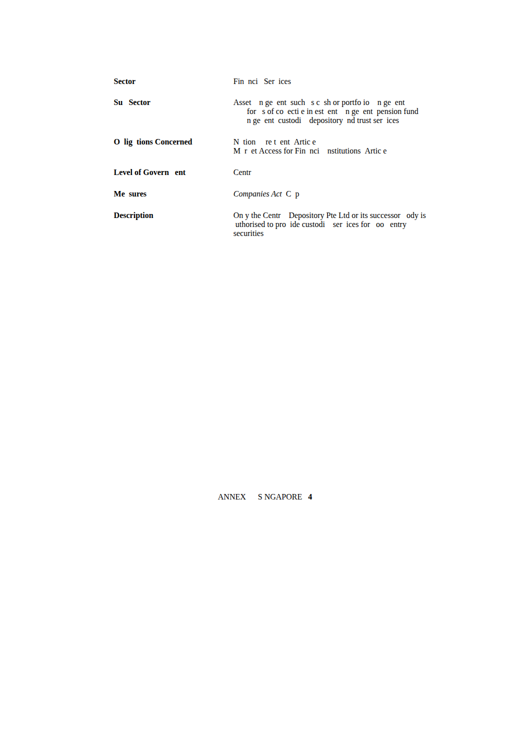| Sector | Fin nci Ser ices |
| Su Sector | Asset n ge ent such s c sh or portfo io n ge ent for s of co ecti e in est ent n ge ent pension fund n ge ent custodi depository nd trust ser ices |
| O lig tions Concerned | N tion re t ent Artic e M r et Access for Fin nci nstitutions Artic e |
| Level of Govern ent | Centr |
| Me sures | Companies Act C p |
| Description | On y the Centr Depository Pte Ltd or its successor ody is uthorised to pro ide custodi ser ices for oo entry securities |
ANNEX S NGAPORE 4